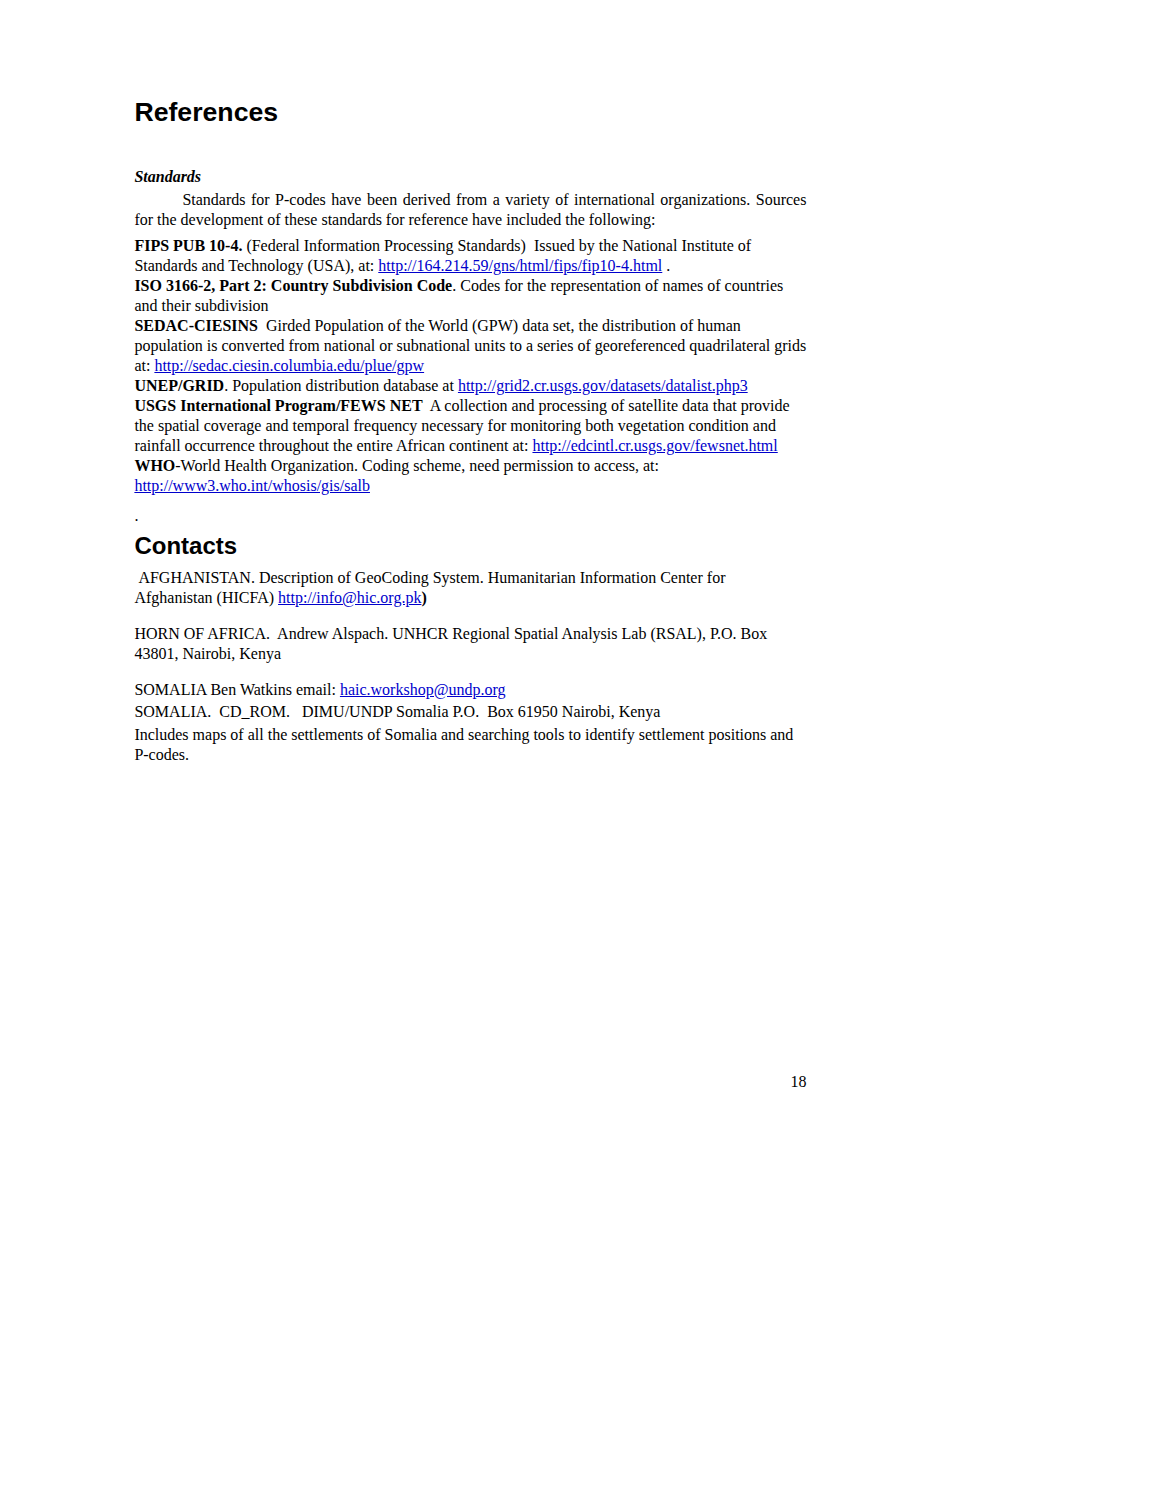References
Standards
Standards for P-codes have been derived from a variety of international organizations. Sources for the development of these standards for reference have included the following:
FIPS PUB 10-4. (Federal Information Processing Standards) Issued by the National Institute of Standards and Technology (USA), at: http://164.214.59/gns/html/fips/fip10-4.html .
ISO 3166-2, Part 2: Country Subdivision Code. Codes for the representation of names of countries and their subdivision
SEDAC-CIESINS Girded Population of the World (GPW) data set, the distribution of human population is converted from national or subnational units to a series of georeferenced quadrilateral grids at: http://sedac.ciesin.columbia.edu/plue/gpw
UNEP/GRID. Population distribution database at http://grid2.cr.usgs.gov/datasets/datalist.php3
USGS International Program/FEWS NET A collection and processing of satellite data that provide the spatial coverage and temporal frequency necessary for monitoring both vegetation condition and rainfall occurrence throughout the entire African continent at: http://edcintl.cr.usgs.gov/fewsnet.html
WHO-World Health Organization. Coding scheme, need permission to access, at: http://www3.who.int/whosis/gis/salb
.
Contacts
AFGHANISTAN. Description of GeoCoding System. Humanitarian Information Center for Afghanistan (HICFA) http://info@hic.org.pk)
HORN OF AFRICA. Andrew Alspach. UNHCR Regional Spatial Analysis Lab (RSAL), P.O. Box 43801, Nairobi, Kenya
SOMALIA Ben Watkins email: haic.workshop@undp.org
SOMALIA. CD_ROM. DIMU/UNDP Somalia P.O. Box 61950 Nairobi, Kenya
Includes maps of all the settlements of Somalia and searching tools to identify settlement positions and P-codes.
18